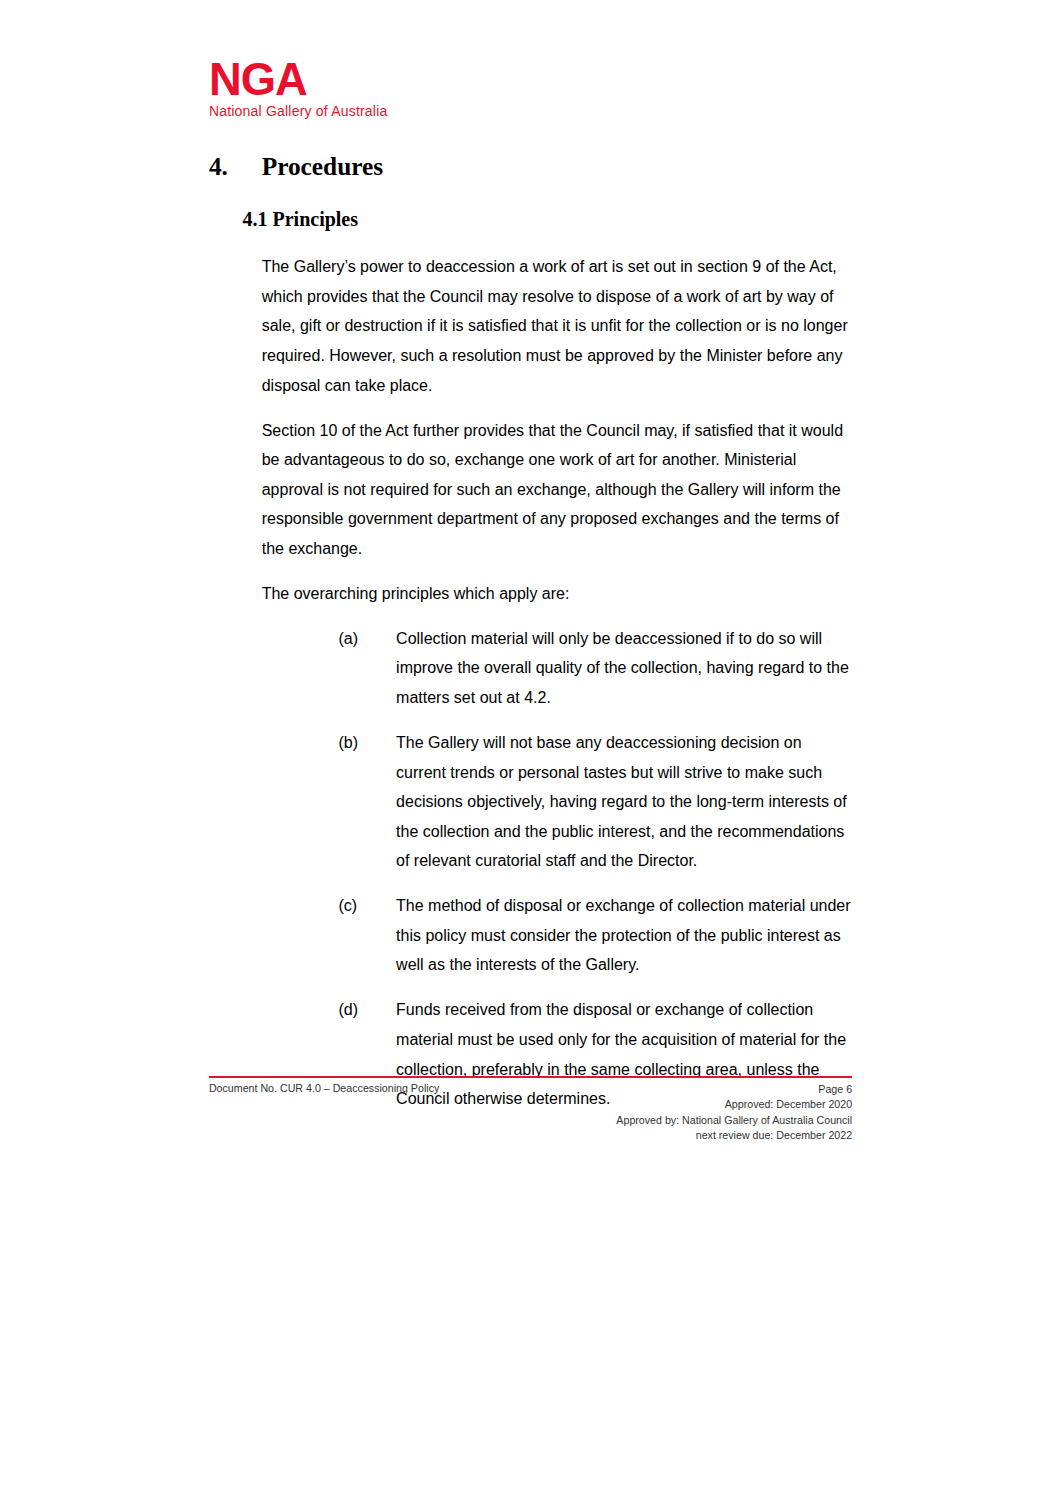NGA
National Gallery of Australia
4. Procedures
4.1 Principles
The Gallery’s power to deaccession a work of art is set out in section 9 of the Act, which provides that the Council may resolve to dispose of a work of art by way of sale, gift or destruction if it is satisfied that it is unfit for the collection or is no longer required. However, such a resolution must be approved by the Minister before any disposal can take place.
Section 10 of the Act further provides that the Council may, if satisfied that it would be advantageous to do so, exchange one work of art for another. Ministerial approval is not required for such an exchange, although the Gallery will inform the responsible government department of any proposed exchanges and the terms of the exchange.
The overarching principles which apply are:
(a) Collection material will only be deaccessioned if to do so will improve the overall quality of the collection, having regard to the matters set out at 4.2.
(b) The Gallery will not base any deaccessioning decision on current trends or personal tastes but will strive to make such decisions objectively, having regard to the long-term interests of the collection and the public interest, and the recommendations of relevant curatorial staff and the Director.
(c) The method of disposal or exchange of collection material under this policy must consider the protection of the public interest as well as the interests of the Gallery.
(d) Funds received from the disposal or exchange of collection material must be used only for the acquisition of material for the collection, preferably in the same collecting area, unless the Council otherwise determines.
Document No. CUR 4.0 – Deaccessioning Policy
Page 6
Approved: December 2020
Approved by: National Gallery of Australia Council
next review due: December 2022